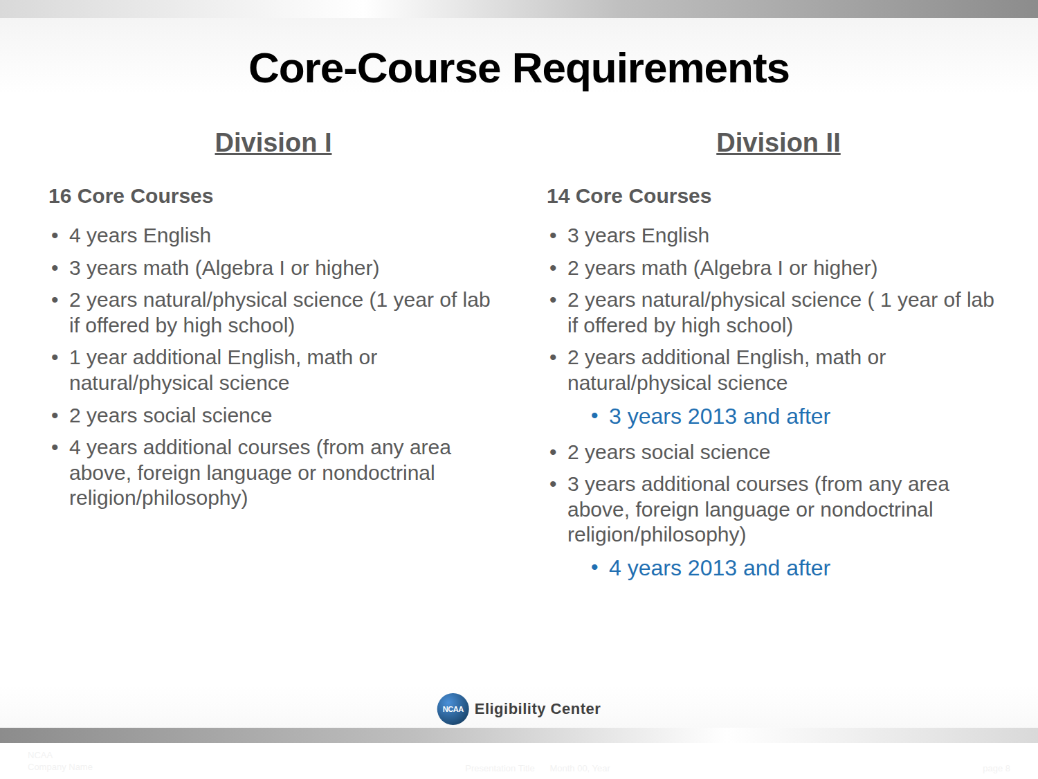Core-Course Requirements
Division I
16 Core Courses
4 years English
3 years math (Algebra I or higher)
2 years natural/physical science (1 year of lab if offered by high school)
1 year additional English, math or natural/physical science
2 years social science
4 years additional courses (from any area above, foreign language or nondoctrinal religion/philosophy)
Division II
14 Core Courses
3 years English
2 years math (Algebra I or higher)
2 years natural/physical science ( 1 year of lab if offered by high school)
2 years additional English, math or natural/physical science
3 years 2013 and after
2 years social science
3 years additional courses (from any area above, foreign language or nondoctrinal religion/philosophy)
4 years 2013 and after
NCAA
Eligibility Center
NCAA
Company Name
Presentation Title Month 00, Year
page 8